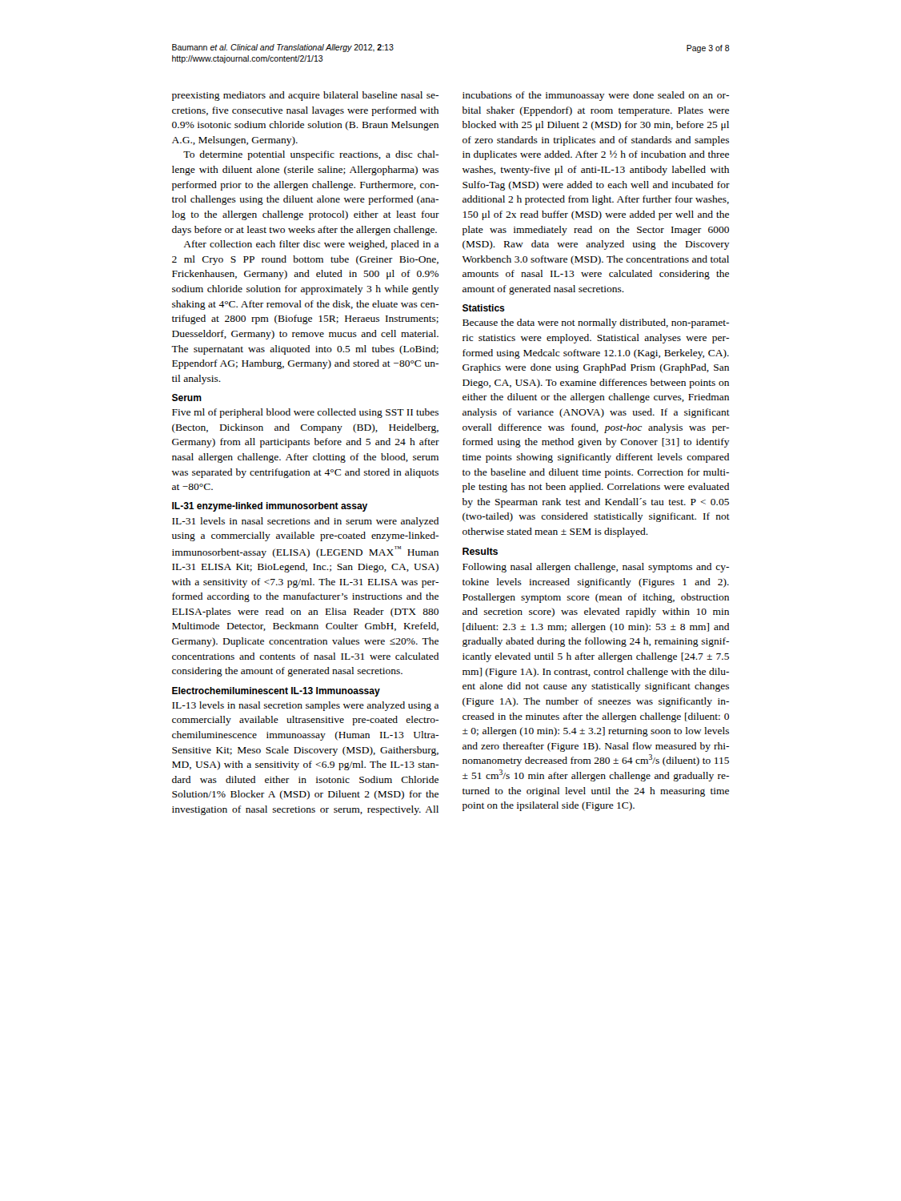Baumann et al. Clinical and Translational Allergy 2012, 2:13 http://www.ctajournal.com/content/2/1/13
Page 3 of 8
preexisting mediators and acquire bilateral baseline nasal secretions, five consecutive nasal lavages were performed with 0.9% isotonic sodium chloride solution (B. Braun Melsungen A.G., Melsungen, Germany).
To determine potential unspecific reactions, a disc challenge with diluent alone (sterile saline; Allergopharma) was performed prior to the allergen challenge. Furthermore, control challenges using the diluent alone were performed (analog to the allergen challenge protocol) either at least four days before or at least two weeks after the allergen challenge.
After collection each filter disc were weighed, placed in a 2 ml Cryo S PP round bottom tube (Greiner Bio-One, Frickenhausen, Germany) and eluted in 500 μl of 0.9% sodium chloride solution for approximately 3 h while gently shaking at 4°C. After removal of the disk, the eluate was centrifuged at 2800 rpm (Biofuge 15R; Heraeus Instruments; Duesseldorf, Germany) to remove mucus and cell material. The supernatant was aliquoted into 0.5 ml tubes (LoBind; Eppendorf AG; Hamburg, Germany) and stored at −80°C until analysis.
Serum
Five ml of peripheral blood were collected using SST II tubes (Becton, Dickinson and Company (BD), Heidelberg, Germany) from all participants before and 5 and 24 h after nasal allergen challenge. After clotting of the blood, serum was separated by centrifugation at 4°C and stored in aliquots at −80°C.
IL-31 enzyme-linked immunosorbent assay
IL-31 levels in nasal secretions and in serum were analyzed using a commercially available pre-coated enzyme-linked-immunosorbent-assay (ELISA) (LEGEND MAX™ Human IL-31 ELISA Kit; BioLegend, Inc.; San Diego, CA, USA) with a sensitivity of <7.3 pg/ml. The IL-31 ELISA was performed according to the manufacturer’s instructions and the ELISA-plates were read on an Elisa Reader (DTX 880 Multimode Detector, Beckmann Coulter GmbH, Krefeld, Germany). Duplicate concentration values were ≤20%. The concentrations and contents of nasal IL-31 were calculated considering the amount of generated nasal secretions.
Electrochemiluminescent IL-13 Immunoassay
IL-13 levels in nasal secretion samples were analyzed using a commercially available ultrasensitive pre-coated electrochemiluminescence immunoassay (Human IL-13 Ultra-Sensitive Kit; Meso Scale Discovery (MSD), Gaithersburg, MD, USA) with a sensitivity of <6.9 pg/ml. The IL-13 standard was diluted either in isotonic Sodium Chloride Solution/1% Blocker A (MSD) or Diluent 2 (MSD) for the investigation of nasal secretions or serum, respectively. All incubations of the immunoassay were done sealed on an orbital shaker (Eppendorf) at room temperature. Plates were blocked with 25 μl Diluent 2 (MSD) for 30 min, before 25 μl of zero standards in triplicates and of standards and samples in duplicates were added. After 2 ½ h of incubation and three washes, twenty-five μl of anti-IL-13 antibody labelled with Sulfo-Tag (MSD) were added to each well and incubated for additional 2 h protected from light. After further four washes, 150 μl of 2x read buffer (MSD) were added per well and the plate was immediately read on the Sector Imager 6000 (MSD). Raw data were analyzed using the Discovery Workbench 3.0 software (MSD). The concentrations and total amounts of nasal IL-13 were calculated considering the amount of generated nasal secretions.
Statistics
Because the data were not normally distributed, non-parametric statistics were employed. Statistical analyses were performed using Medcalc software 12.1.0 (Kagi, Berkeley, CA). Graphics were done using GraphPad Prism (GraphPad, San Diego, CA, USA). To examine differences between points on either the diluent or the allergen challenge curves, Friedman analysis of variance (ANOVA) was used. If a significant overall difference was found, post-hoc analysis was performed using the method given by Conover [31] to identify time points showing significantly different levels compared to the baseline and diluent time points. Correction for multiple testing has not been applied. Correlations were evaluated by the Spearman rank test and Kendall´s tau test. P < 0.05 (two-tailed) was considered statistically significant. If not otherwise stated mean ± SEM is displayed.
Results
Following nasal allergen challenge, nasal symptoms and cytokine levels increased significantly (Figures 1 and 2). Postallergen symptom score (mean of itching, obstruction and secretion score) was elevated rapidly within 10 min [diluent: 2.3 ± 1.3 mm; allergen (10 min): 53 ± 8 mm] and gradually abated during the following 24 h, remaining significantly elevated until 5 h after allergen challenge [24.7 ± 7.5 mm] (Figure 1A). In contrast, control challenge with the diluent alone did not cause any statistically significant changes (Figure 1A). The number of sneezes was significantly increased in the minutes after the allergen challenge [diluent: 0 ± 0; allergen (10 min): 5.4 ± 3.2] returning soon to low levels and zero thereafter (Figure 1B). Nasal flow measured by rhinomanometry decreased from 280 ± 64 cm3/s (diluent) to 115 ± 51 cm3/s 10 min after allergen challenge and gradually returned to the original level until the 24 h measuring time point on the ipsilateral side (Figure 1C).